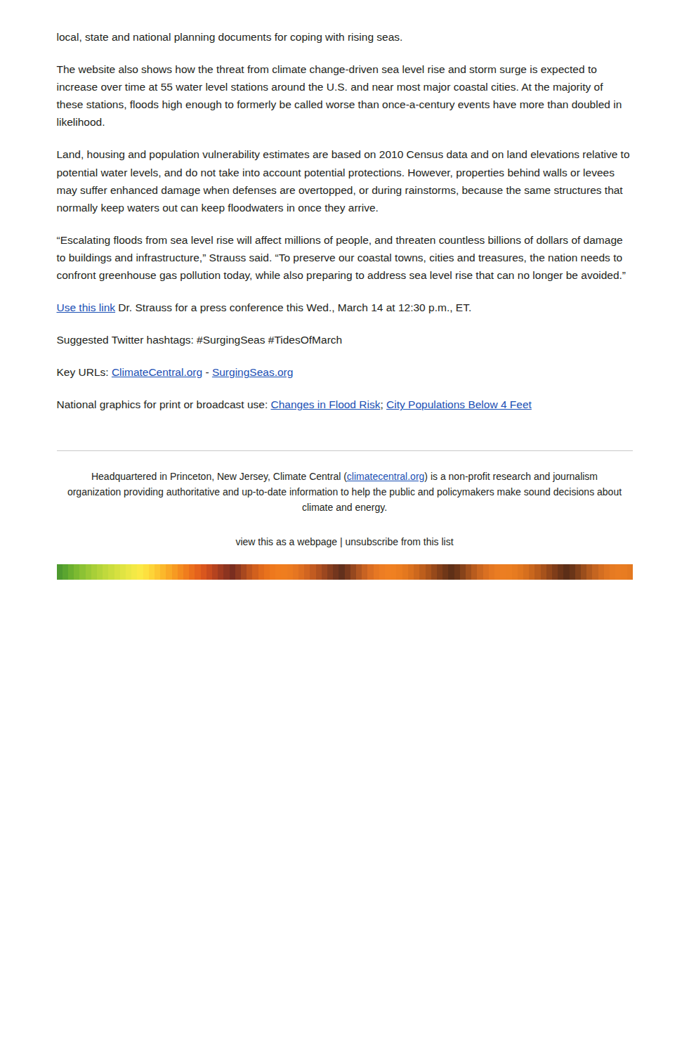local, state and national planning documents for coping with rising seas.
The website also shows how the threat from climate change-driven sea level rise and storm surge is expected to increase over time at 55 water level stations around the U.S. and near most major coastal cities. At the majority of these stations, floods high enough to formerly be called worse than once-a-century events have more than doubled in likelihood.
Land, housing and population vulnerability estimates are based on 2010 Census data and on land elevations relative to potential water levels, and do not take into account potential protections. However, properties behind walls or levees may suffer enhanced damage when defenses are overtopped, or during rainstorms, because the same structures that normally keep waters out can keep floodwaters in once they arrive.
“Escalating floods from sea level rise will affect millions of people, and threaten countless billions of dollars of damage to buildings and infrastructure,” Strauss said. “To preserve our coastal towns, cities and treasures, the nation needs to confront greenhouse gas pollution today, while also preparing to address sea level rise that can no longer be avoided.”
Use this link Dr. Strauss for a press conference this Wed., March 14 at 12:30 p.m., ET.
Suggested Twitter hashtags: #SurgingSeas #TidesOfMarch
Key URLs: ClimateCentral.org - SurgingSeas.org
National graphics for print or broadcast use: Changes in Flood Risk; City Populations Below 4 Feet
Headquartered in Princeton, New Jersey, Climate Central (climatecentral.org) is a non-profit research and journalism organization providing authoritative and up-to-date information to help the public and policymakers make sound decisions about climate and energy.
view this as a webpage | unsubscribe from this list